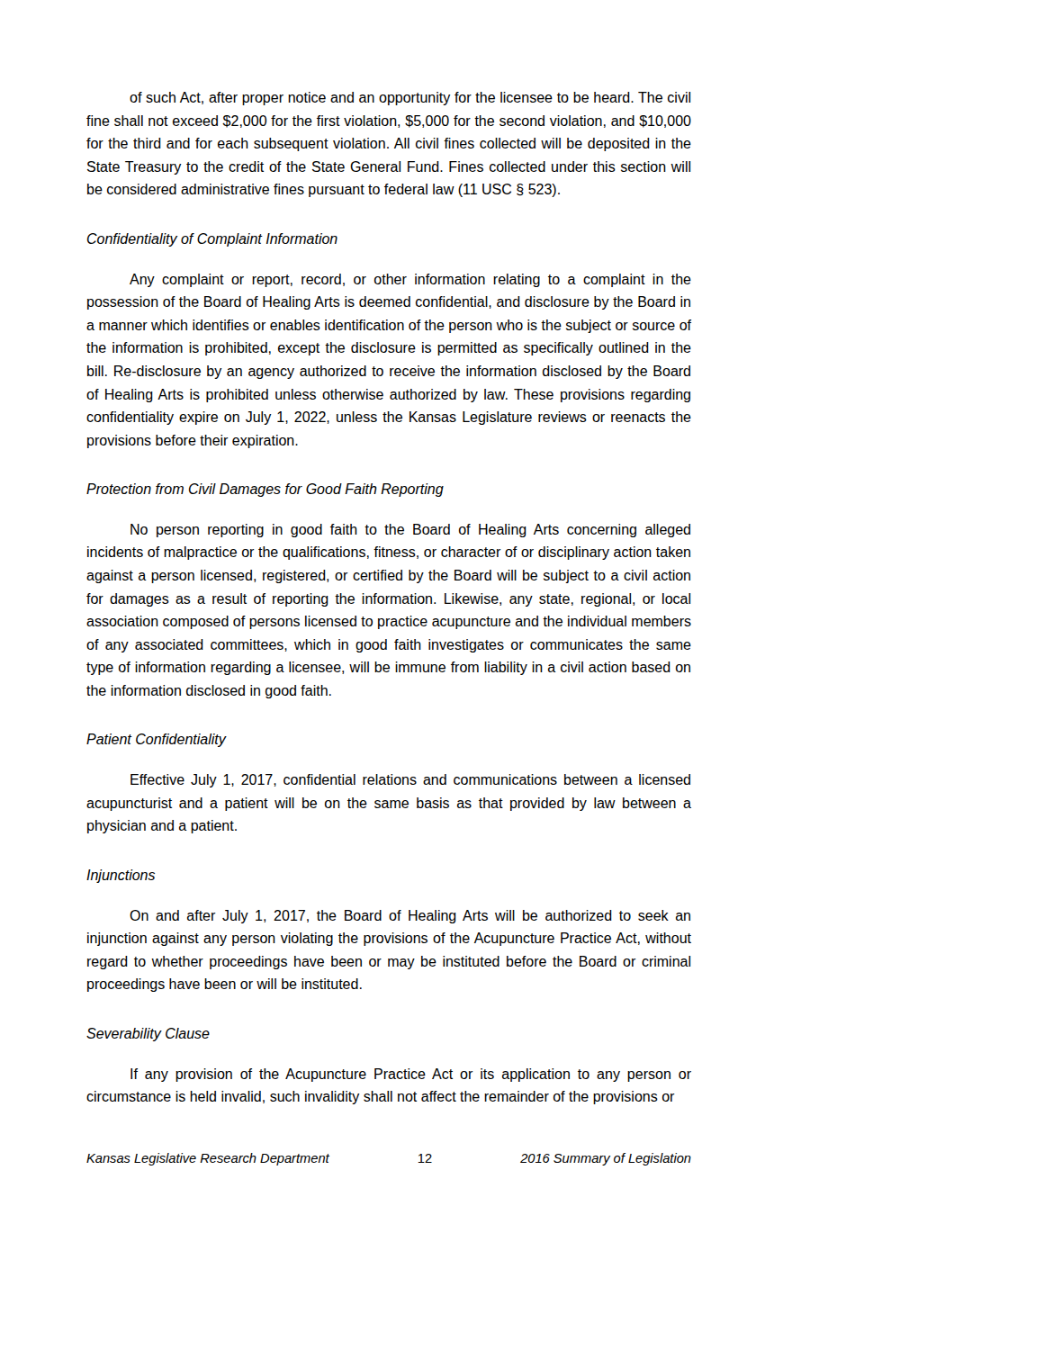of such Act, after proper notice and an opportunity for the licensee to be heard. The civil fine shall not exceed $2,000 for the first violation, $5,000 for the second violation, and $10,000 for the third and for each subsequent violation. All civil fines collected will be deposited in the State Treasury to the credit of the State General Fund. Fines collected under this section will be considered administrative fines pursuant to federal law (11 USC § 523).
Confidentiality of Complaint Information
Any complaint or report, record, or other information relating to a complaint in the possession of the Board of Healing Arts is deemed confidential, and disclosure by the Board in a manner which identifies or enables identification of the person who is the subject or source of the information is prohibited, except the disclosure is permitted as specifically outlined in the bill. Re-disclosure by an agency authorized to receive the information disclosed by the Board of Healing Arts is prohibited unless otherwise authorized by law. These provisions regarding confidentiality expire on July 1, 2022, unless the Kansas Legislature reviews or reenacts the provisions before their expiration.
Protection from Civil Damages for Good Faith Reporting
No person reporting in good faith to the Board of Healing Arts concerning alleged incidents of malpractice or the qualifications, fitness, or character of or disciplinary action taken against a person licensed, registered, or certified by the Board will be subject to a civil action for damages as a result of reporting the information. Likewise, any state, regional, or local association composed of persons licensed to practice acupuncture and the individual members of any associated committees, which in good faith investigates or communicates the same type of information regarding a licensee, will be immune from liability in a civil action based on the information disclosed in good faith.
Patient Confidentiality
Effective July 1, 2017, confidential relations and communications between a licensed acupuncturist and a patient will be on the same basis as that provided by law between a physician and a patient.
Injunctions
On and after July 1, 2017, the Board of Healing Arts will be authorized to seek an injunction against any person violating the provisions of the Acupuncture Practice Act, without regard to whether proceedings have been or may be instituted before the Board or criminal proceedings have been or will be instituted.
Severability Clause
If any provision of the Acupuncture Practice Act or its application to any person or circumstance is held invalid, such invalidity shall not affect the remainder of the provisions or
Kansas Legislative Research Department 12 2016 Summary of Legislation